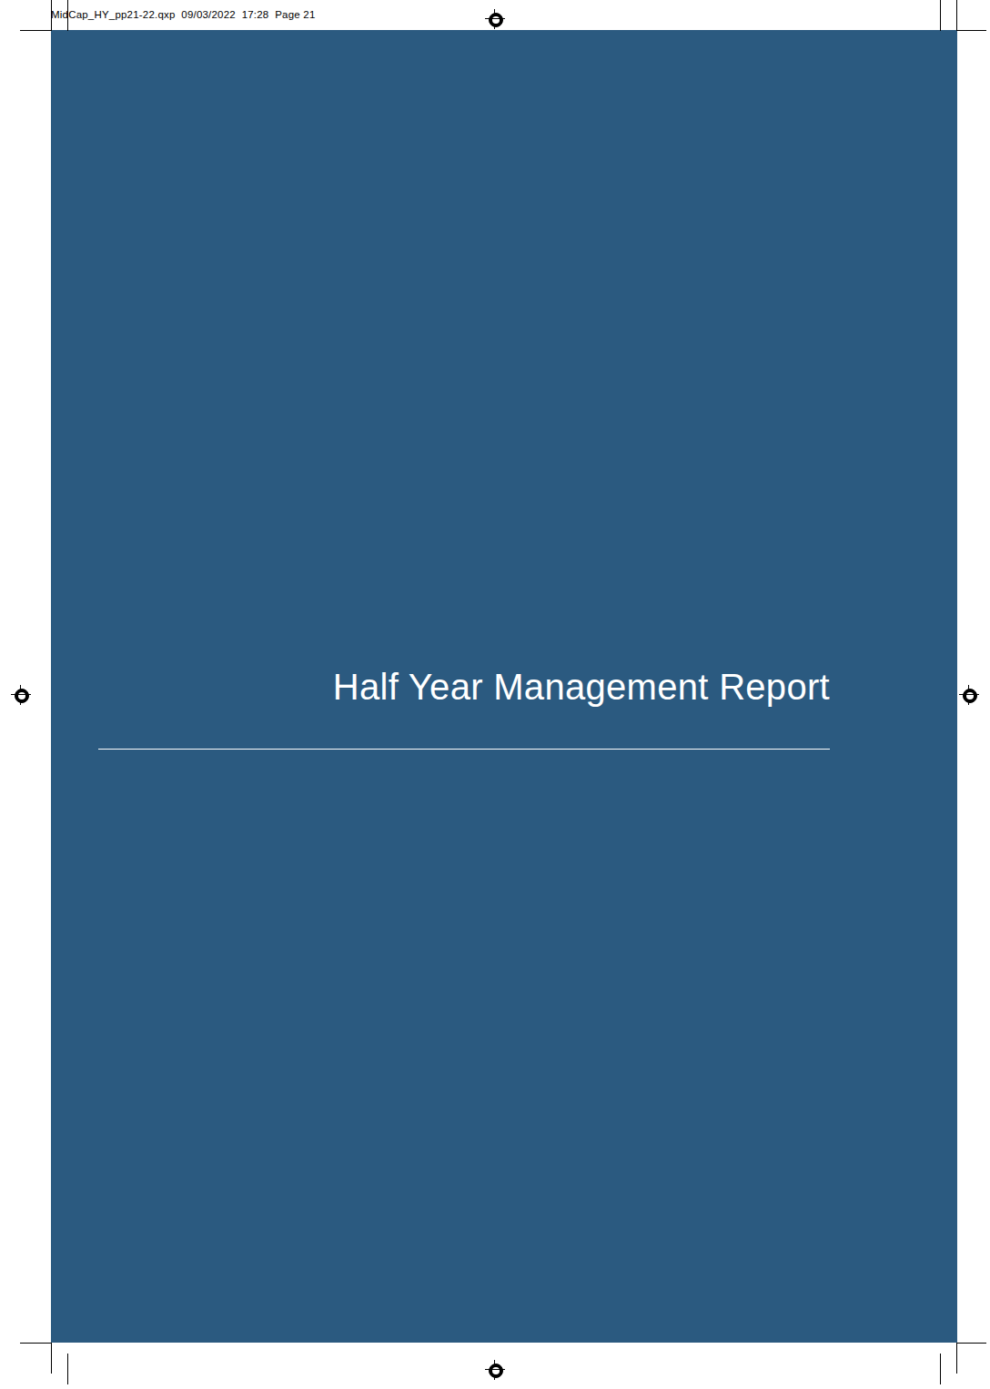MidCap_HY_pp21-22.qxp 09/03/2022 17:28 Page 21
Half Year Management Report